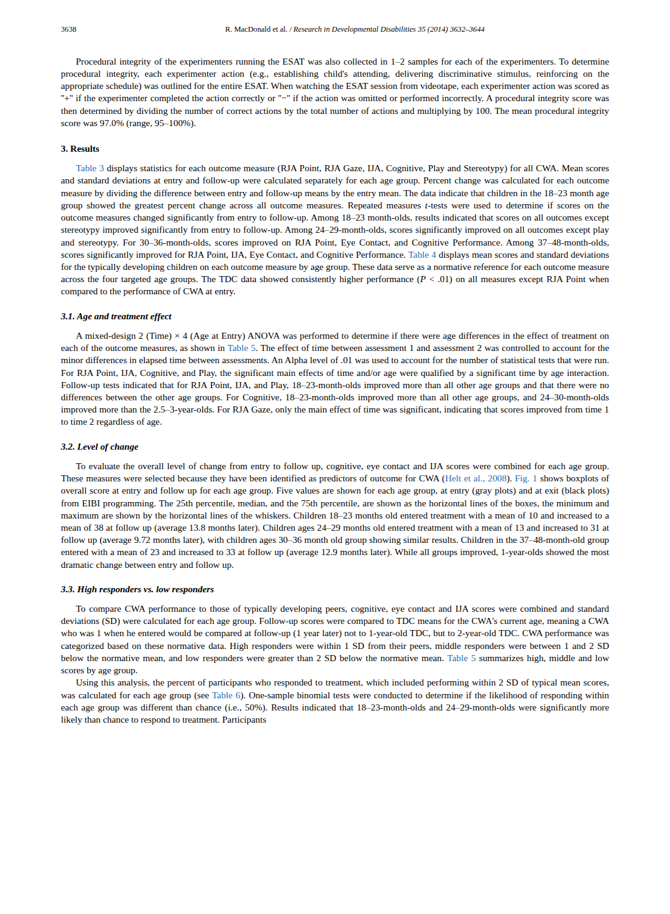3638
R. MacDonald et al. / Research in Developmental Disabilities 35 (2014) 3632–3644
Procedural integrity of the experimenters running the ESAT was also collected in 1–2 samples for each of the experimenters. To determine procedural integrity, each experimenter action (e.g., establishing child's attending, delivering discriminative stimulus, reinforcing on the appropriate schedule) was outlined for the entire ESAT. When watching the ESAT session from videotape, each experimenter action was scored as ''+'' if the experimenter completed the action correctly or ''−'' if the action was omitted or performed incorrectly. A procedural integrity score was then determined by dividing the number of correct actions by the total number of actions and multiplying by 100. The mean procedural integrity score was 97.0% (range, 95–100%).
3. Results
Table 3 displays statistics for each outcome measure (RJA Point, RJA Gaze, IJA, Cognitive, Play and Stereotypy) for all CWA. Mean scores and standard deviations at entry and follow-up were calculated separately for each age group. Percent change was calculated for each outcome measure by dividing the difference between entry and follow-up means by the entry mean. The data indicate that children in the 18–23 month age group showed the greatest percent change across all outcome measures. Repeated measures t-tests were used to determine if scores on the outcome measures changed significantly from entry to follow-up. Among 18–23 month-olds, results indicated that scores on all outcomes except stereotypy improved significantly from entry to follow-up. Among 24–29-month-olds, scores significantly improved on all outcomes except play and stereotypy. For 30–36-month-olds, scores improved on RJA Point, Eye Contact, and Cognitive Performance. Among 37–48-month-olds, scores significantly improved for RJA Point, IJA, Eye Contact, and Cognitive Performance. Table 4 displays mean scores and standard deviations for the typically developing children on each outcome measure by age group. These data serve as a normative reference for each outcome measure across the four targeted age groups. The TDC data showed consistently higher performance (P < .01) on all measures except RJA Point when compared to the performance of CWA at entry.
3.1. Age and treatment effect
A mixed-design 2 (Time) × 4 (Age at Entry) ANOVA was performed to determine if there were age differences in the effect of treatment on each of the outcome measures, as shown in Table 5. The effect of time between assessment 1 and assessment 2 was controlled to account for the minor differences in elapsed time between assessments. An Alpha level of .01 was used to account for the number of statistical tests that were run. For RJA Point, IJA, Cognitive, and Play, the significant main effects of time and/or age were qualified by a significant time by age interaction. Follow-up tests indicated that for RJA Point, IJA, and Play, 18–23-month-olds improved more than all other age groups and that there were no differences between the other age groups. For Cognitive, 18–23-month-olds improved more than all other age groups, and 24–30-month-olds improved more than the 2.5–3-year-olds. For RJA Gaze, only the main effect of time was significant, indicating that scores improved from time 1 to time 2 regardless of age.
3.2. Level of change
To evaluate the overall level of change from entry to follow up, cognitive, eye contact and IJA scores were combined for each age group. These measures were selected because they have been identified as predictors of outcome for CWA (Helt et al., 2008). Fig. 1 shows boxplots of overall score at entry and follow up for each age group. Five values are shown for each age group, at entry (gray plots) and at exit (black plots) from EIBI programming. The 25th percentile, median, and the 75th percentile, are shown as the horizontal lines of the boxes, the minimum and maximum are shown by the horizontal lines of the whiskers. Children 18–23 months old entered treatment with a mean of 10 and increased to a mean of 38 at follow up (average 13.8 months later). Children ages 24–29 months old entered treatment with a mean of 13 and increased to 31 at follow up (average 9.72 months later), with children ages 30–36 month old group showing similar results. Children in the 37–48-month-old group entered with a mean of 23 and increased to 33 at follow up (average 12.9 months later). While all groups improved, 1-year-olds showed the most dramatic change between entry and follow up.
3.3. High responders vs. low responders
To compare CWA performance to those of typically developing peers, cognitive, eye contact and IJA scores were combined and standard deviations (SD) were calculated for each age group. Follow-up scores were compared to TDC means for the CWA's current age, meaning a CWA who was 1 when he entered would be compared at follow-up (1 year later) not to 1-year-old TDC, but to 2-year-old TDC. CWA performance was categorized based on these normative data. High responders were within 1 SD from their peers, middle responders were between 1 and 2 SD below the normative mean, and low responders were greater than 2 SD below the normative mean. Table 5 summarizes high, middle and low scores by age group.
Using this analysis, the percent of participants who responded to treatment, which included performing within 2 SD of typical mean scores, was calculated for each age group (see Table 6). One-sample binomial tests were conducted to determine if the likelihood of responding within each age group was different than chance (i.e., 50%). Results indicated that 18–23-month-olds and 24–29-month-olds were significantly more likely than chance to respond to treatment. Participants